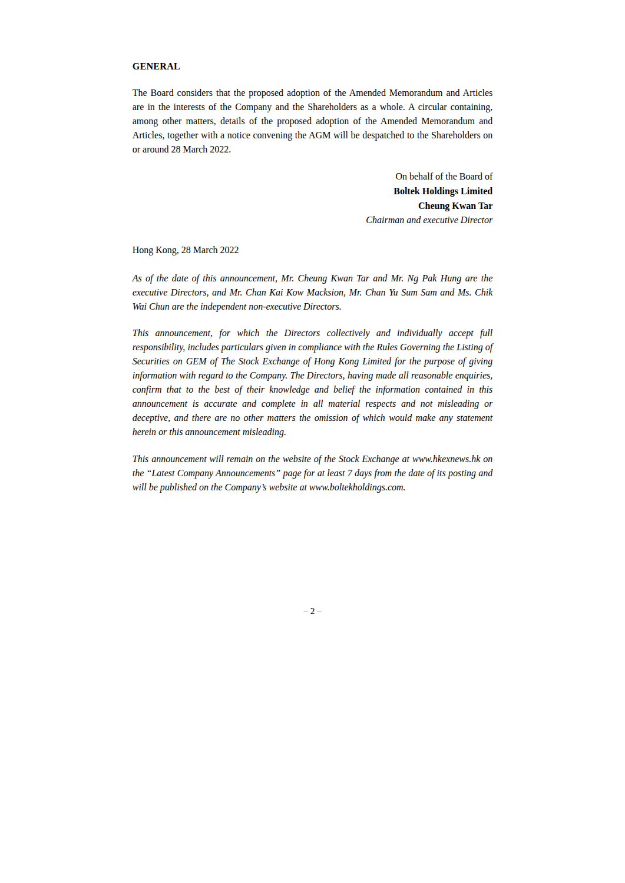GENERAL
The Board considers that the proposed adoption of the Amended Memorandum and Articles are in the interests of the Company and the Shareholders as a whole. A circular containing, among other matters, details of the proposed adoption of the Amended Memorandum and Articles, together with a notice convening the AGM will be despatched to the Shareholders on or around 28 March 2022.
On behalf of the Board of Boltek Holdings Limited Cheung Kwan Tar Chairman and executive Director
Hong Kong, 28 March 2022
As of the date of this announcement, Mr. Cheung Kwan Tar and Mr. Ng Pak Hung are the executive Directors, and Mr. Chan Kai Kow Macksion, Mr. Chan Yu Sum Sam and Ms. Chik Wai Chun are the independent non-executive Directors.
This announcement, for which the Directors collectively and individually accept full responsibility, includes particulars given in compliance with the Rules Governing the Listing of Securities on GEM of The Stock Exchange of Hong Kong Limited for the purpose of giving information with regard to the Company. The Directors, having made all reasonable enquiries, confirm that to the best of their knowledge and belief the information contained in this announcement is accurate and complete in all material respects and not misleading or deceptive, and there are no other matters the omission of which would make any statement herein or this announcement misleading.
This announcement will remain on the website of the Stock Exchange at www.hkexnews.hk on the “Latest Company Announcements” page for at least 7 days from the date of its posting and will be published on the Company’s website at www.boltekholdings.com.
– 2 –